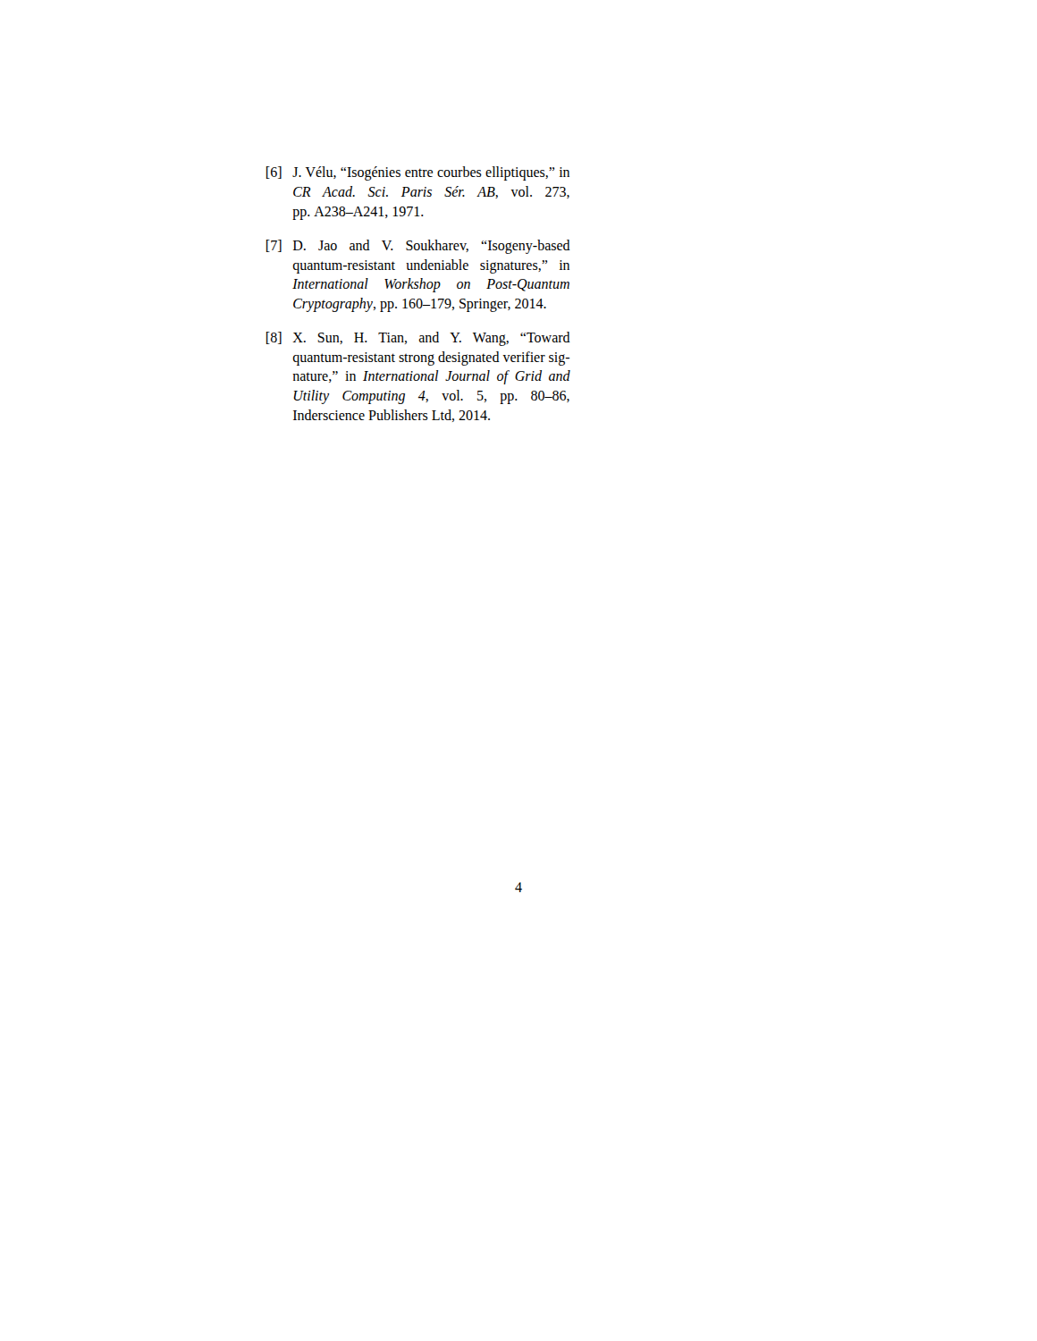[6]
J. Vélu, “Isogénies entre courbes elliptiques,” in CR Acad. Sci. Paris Sér. AB, vol. 273, pp. A238–A241, 1971.
[7]
D. Jao and V. Soukharev, “Isogeny-based quantum-resistant undeniable signatures,” in International Workshop on Post-Quantum Cryptography, pp. 160–179, Springer, 2014.
[8]
X. Sun, H. Tian, and Y. Wang, “Toward quantum-resistant strong designated verifier signature,” in International Journal of Grid and Utility Computing 4, vol. 5, pp. 80–86, Inderscience Publishers Ltd, 2014.
4